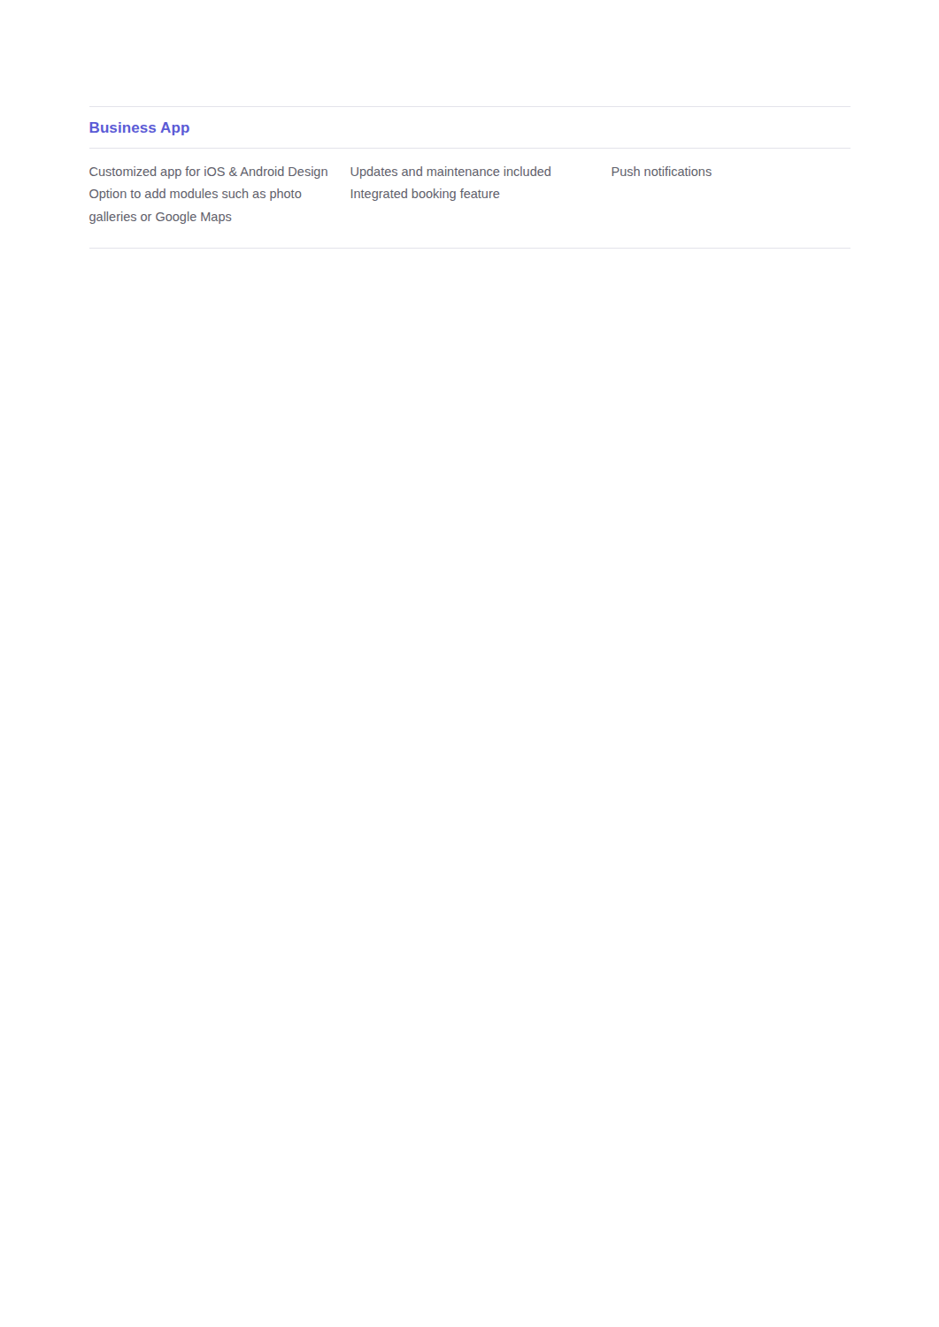Business App
Customized app for iOS & Android Design
Option to add modules such as photo galleries or Google Maps
Updates and maintenance included
Integrated booking feature
Push notifications